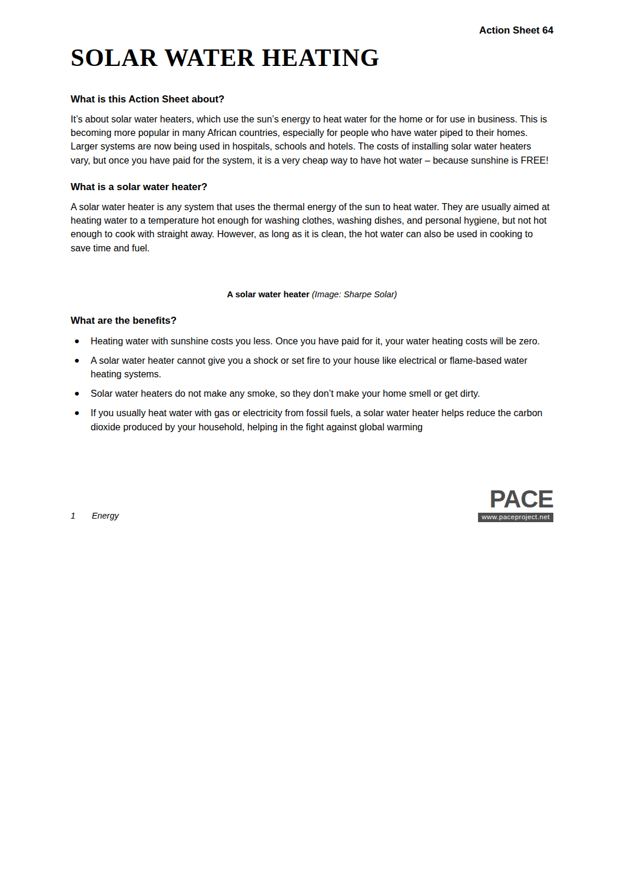Action Sheet 64
SOLAR WATER HEATING
What is this Action Sheet about?
It’s about solar water heaters, which use the sun’s energy to heat water for the home or for use in business. This is becoming more popular in many African countries, especially for people who have water piped to their homes. Larger systems are now being used in hospitals, schools and hotels. The costs of installing solar water heaters vary, but once you have paid for the system, it is a very cheap way to have hot water – because sunshine is FREE!
What is a solar water heater?
A solar water heater is any system that uses the thermal energy of the sun to heat water. They are usually aimed at heating water to a temperature hot enough for washing clothes, washing dishes, and personal hygiene, but not hot enough to cook with straight away. However, as long as it is clean, the hot water can also be used in cooking to save time and fuel.
A solar water heater (Image: Sharpe Solar)
What are the benefits?
Heating water with sunshine costs you less. Once you have paid for it, your water heating costs will be zero.
A solar water heater cannot give you a shock or set fire to your house like electrical or flame-based water heating systems.
Solar water heaters do not make any smoke, so they don’t make your home smell or get dirty.
If you usually heat water with gas or electricity from fossil fuels, a solar water heater helps reduce the carbon dioxide produced by your household, helping in the fight against global warming
1 Energy
PACE
www.paceproject.net